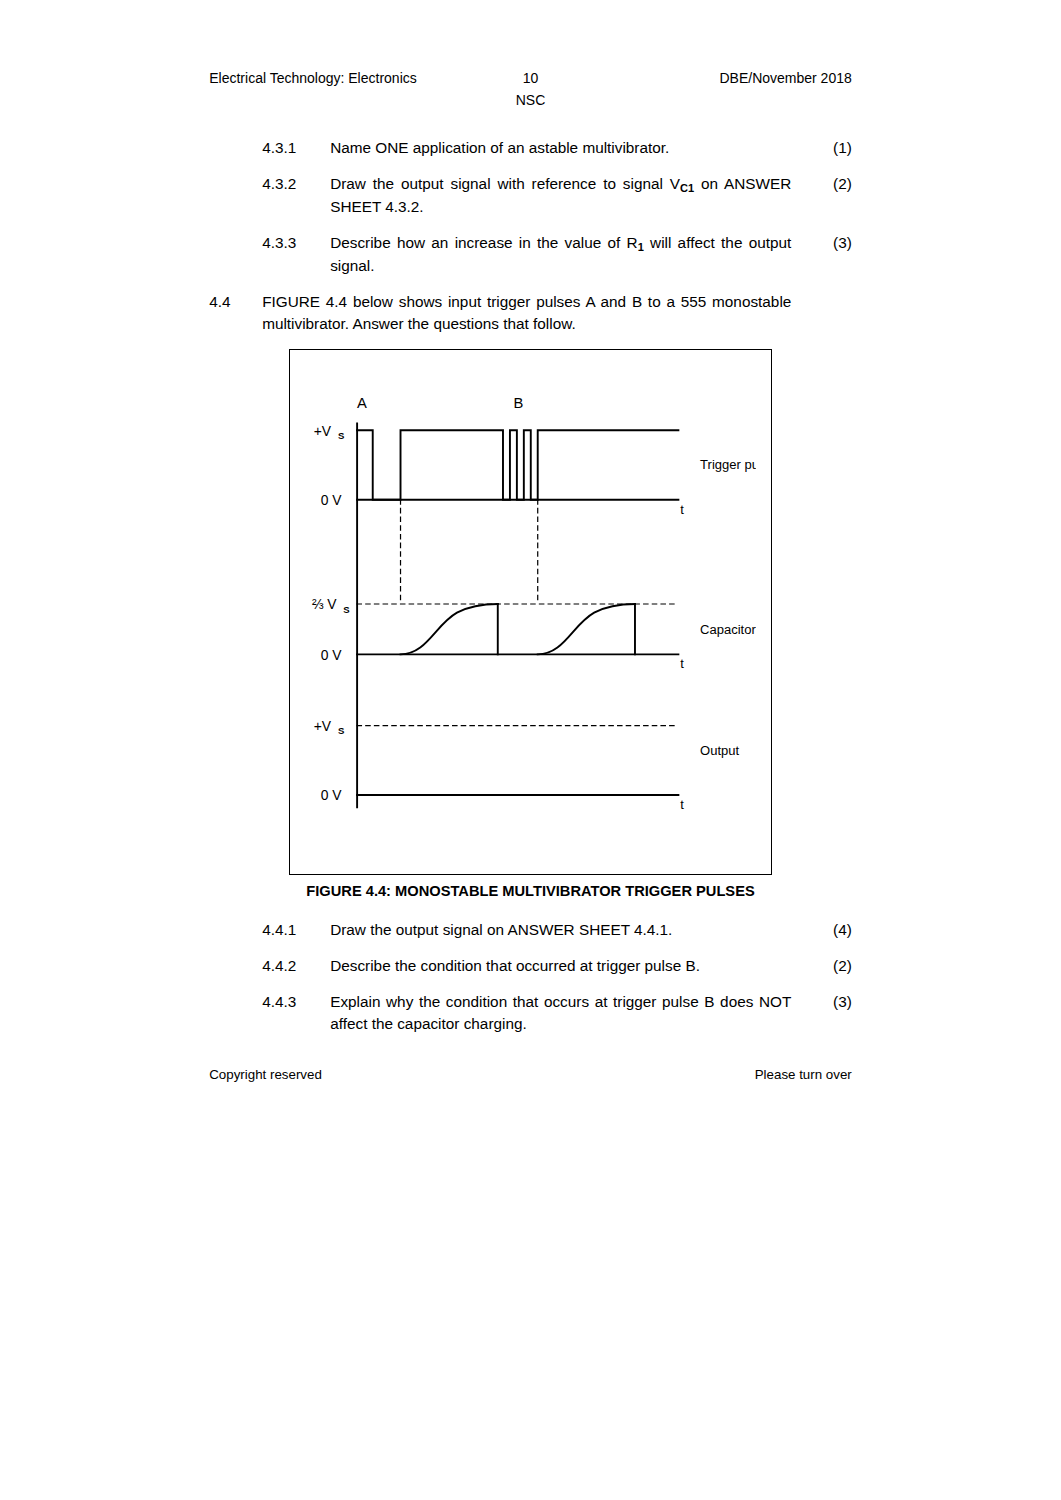Electrical Technology: Electronics
10
DBE/November 2018
NSC
4.3.1
Name ONE application of an astable multivibrator.
(1)
4.3.2
Draw the output signal with reference to signal VC1 on ANSWER SHEET 4.3.2.
(2)
4.3.3
Describe how an increase in the value of R1 will affect the output signal.
(3)
4.4
FIGURE 4.4 below shows input trigger pulses A and B to a 555 monostable multivibrator. Answer the questions that follow.
A B +V S 0 V t Trigger pulse ⅔ V S 0 V t Capacitor charging +V S 0 V t Output
FIGURE 4.4: MONOSTABLE MULTIVIBRATOR TRIGGER PULSES
4.4.1
Draw the output signal on ANSWER SHEET 4.4.1.
(4)
4.4.2
Describe the condition that occurred at trigger pulse B.
(2)
4.4.3
Explain why the condition that occurs at trigger pulse B does NOT affect the capacitor charging.
(3)
Copyright reserved
Please turn over